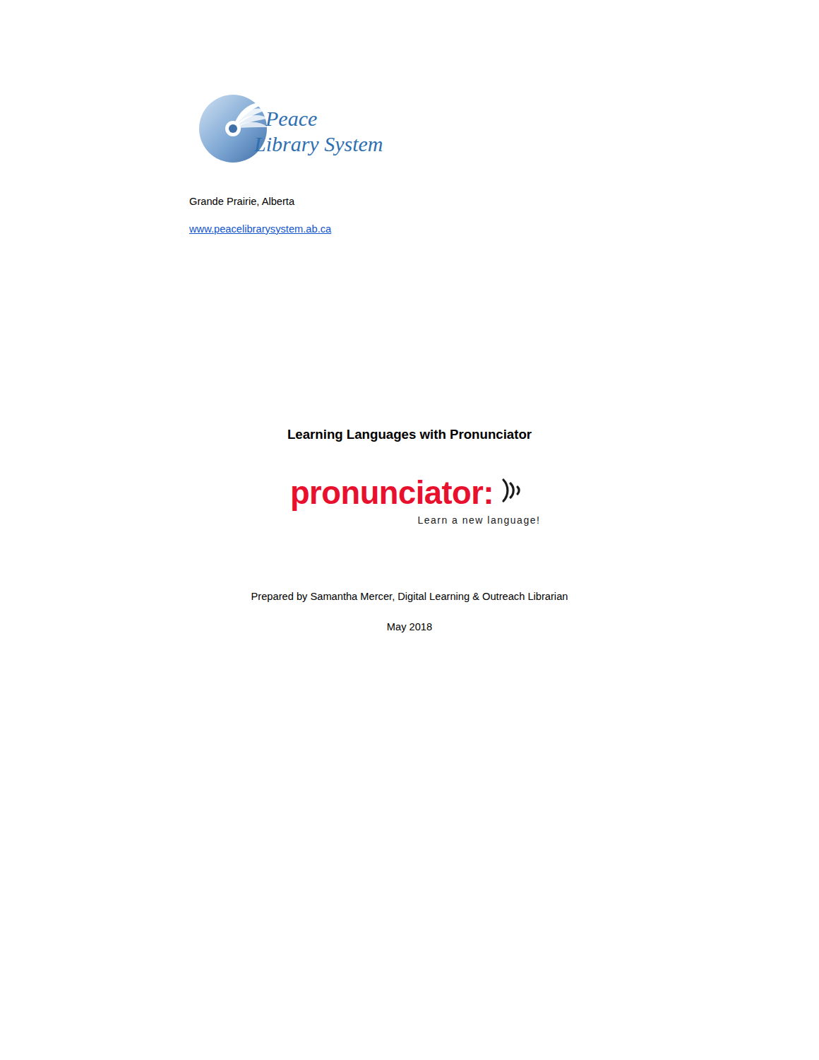Peace Library System
Grande Prairie, Alberta
www.peacelibrarysystem.ab.ca
Learning Languages with Pronunciator
pronunciator:
Learn a new language!
Prepared by Samantha Mercer, Digital Learning & Outreach Librarian
May 2018